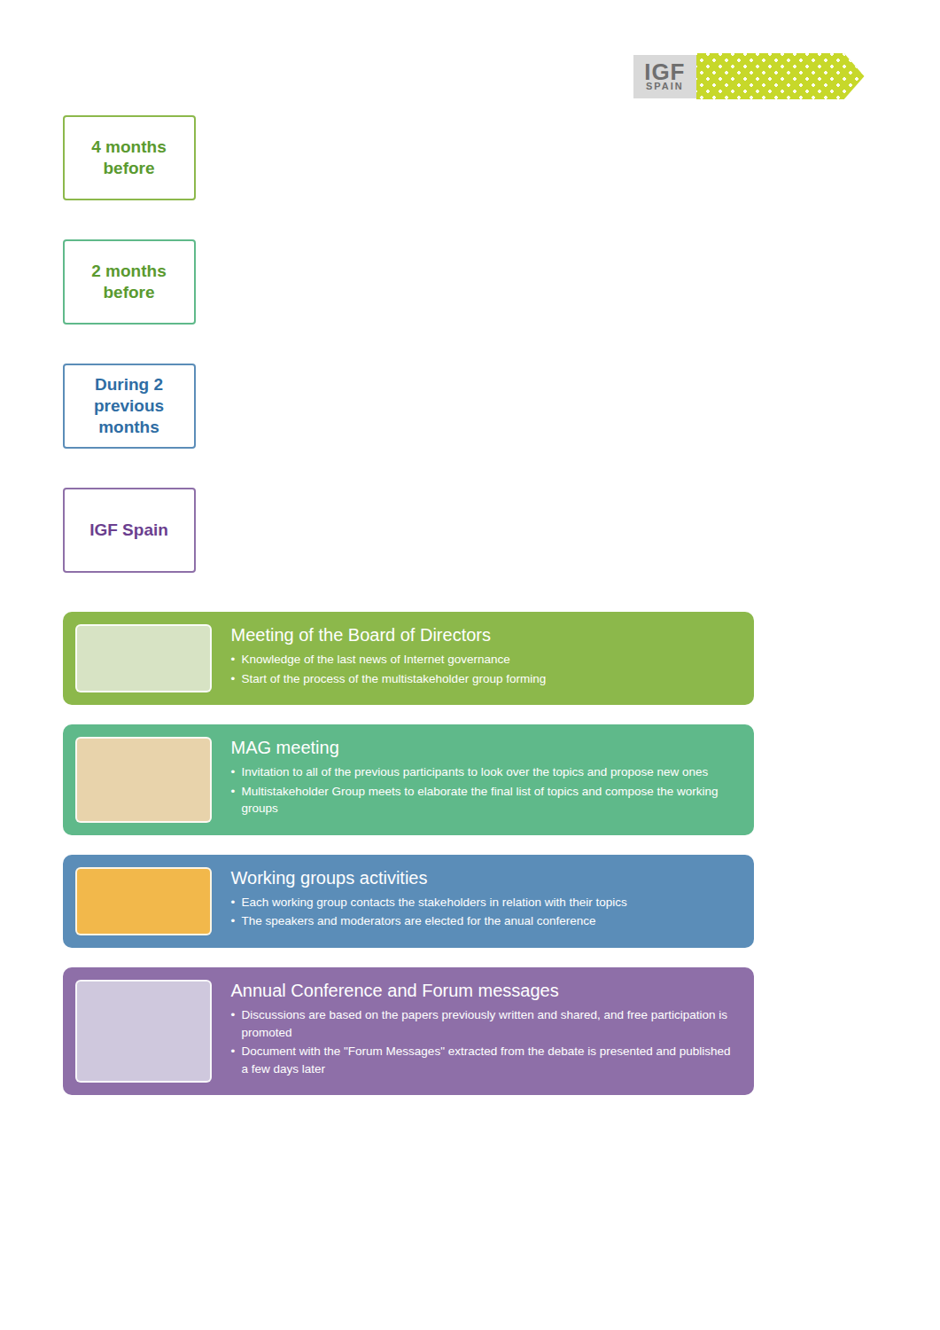IGF SPAIN
4 months
before
2 months
before
During 2
previous
months
IGF Spain
Meeting of the Board of Directors
Knowledge of the last news of Internet governance
Start of the process of the multistakeholder group forming
MAG meeting
Invitation to all of the previous participants to look over the topics and propose new ones
Multistakeholder Group meets to elaborate the final list of topics and compose the working groups
Working groups activities
Each working group contacts the stakeholders in relation with their topics
The speakers and moderators are elected for the anual conference
Annual Conference and Forum messages
Discussions are based on the papers previously written and shared, and free participation is promoted
Document with the "Forum Messages" extracted from the debate is presented and published a few days later